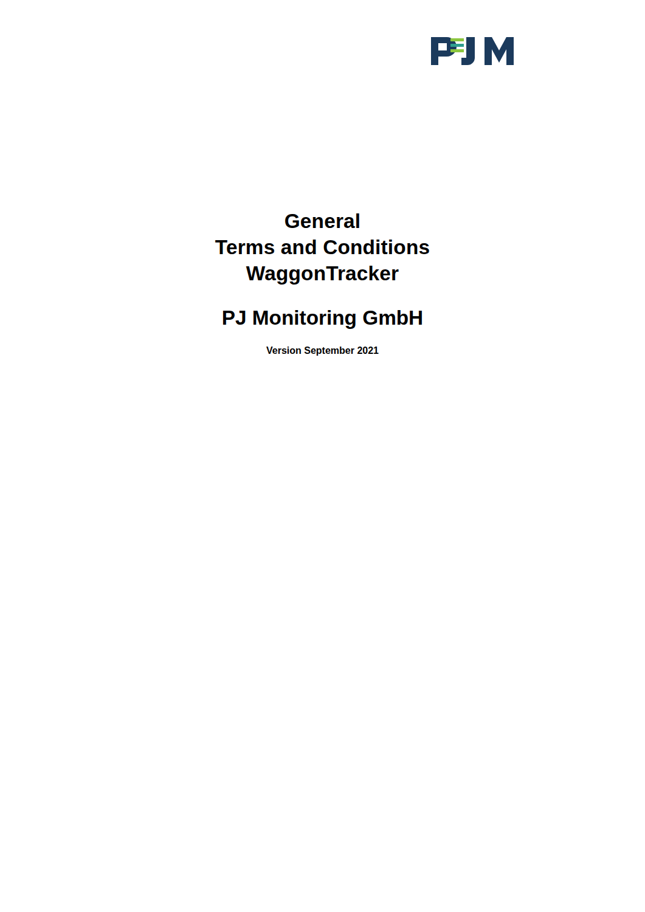General
Terms and Conditions
WaggonTracker
PJ Monitoring GmbH
Version September 2021